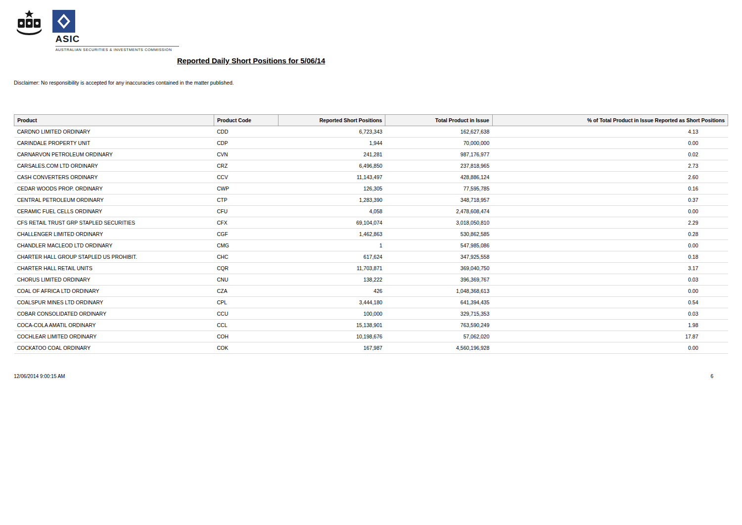ASIC
AUSTRALIAN SECURITIES & INVESTMENTS COMMISSION
Reported Daily Short Positions for 5/06/14
Disclaimer: No responsibility is accepted for any inaccuracies contained in the matter published.
| Product | Product Code | Reported Short Positions | Total Product in Issue | % of Total Product in Issue Reported as Short Positions |
| --- | --- | --- | --- | --- |
| CARDNO LIMITED ORDINARY | CDD | 6,723,343 | 162,627,638 | 4.13 |
| CARINDALE PROPERTY UNIT | CDP | 1,944 | 70,000,000 | 0.00 |
| CARNARVON PETROLEUM ORDINARY | CVN | 241,281 | 987,176,977 | 0.02 |
| CARSALES.COM LTD ORDINARY | CRZ | 6,496,850 | 237,818,965 | 2.73 |
| CASH CONVERTERS ORDINARY | CCV | 11,143,497 | 428,886,124 | 2.60 |
| CEDAR WOODS PROP. ORDINARY | CWP | 126,305 | 77,595,785 | 0.16 |
| CENTRAL PETROLEUM ORDINARY | CTP | 1,283,390 | 348,718,957 | 0.37 |
| CERAMIC FUEL CELLS ORDINARY | CFU | 4,058 | 2,478,608,474 | 0.00 |
| CFS RETAIL TRUST GRP STAPLED SECURITIES | CFX | 69,104,074 | 3,018,050,810 | 2.29 |
| CHALLENGER LIMITED ORDINARY | CGF | 1,462,863 | 530,862,585 | 0.28 |
| CHANDLER MACLEOD LTD ORDINARY | CMG | 1 | 547,985,086 | 0.00 |
| CHARTER HALL GROUP STAPLED US PROHIBIT. | CHC | 617,624 | 347,925,558 | 0.18 |
| CHARTER HALL RETAIL UNITS | CQR | 11,703,871 | 369,040,750 | 3.17 |
| CHORUS LIMITED ORDINARY | CNU | 138,222 | 396,369,767 | 0.03 |
| COAL OF AFRICA LTD ORDINARY | CZA | 426 | 1,048,368,613 | 0.00 |
| COALSPUR MINES LTD ORDINARY | CPL | 3,444,180 | 641,394,435 | 0.54 |
| COBAR CONSOLIDATED ORDINARY | CCU | 100,000 | 329,715,353 | 0.03 |
| COCA-COLA AMATIL ORDINARY | CCL | 15,138,901 | 763,590,249 | 1.98 |
| COCHLEAR LIMITED ORDINARY | COH | 10,198,676 | 57,062,020 | 17.87 |
| COCKATOO COAL ORDINARY | COK | 167,987 | 4,560,196,928 | 0.00 |
12/06/2014 9:00:15 AM 6